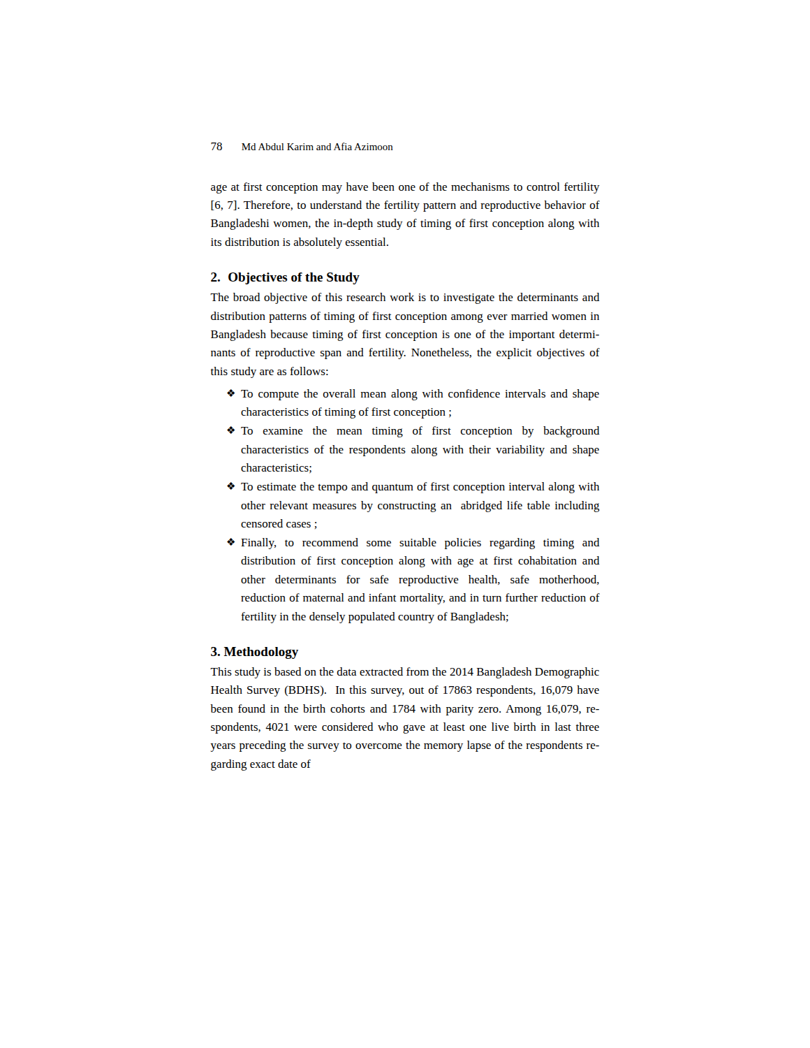78 Md Abdul Karim and Afia Azimoon
age at first conception may have been one of the mechanisms to control fertility [6, 7]. Therefore, to understand the fertility pattern and reproductive behavior of Bangladeshi women, the in-depth study of timing of first conception along with its distribution is absolutely essential.
2. Objectives of the Study
The broad objective of this research work is to investigate the determinants and distribution patterns of timing of first conception among ever married women in Bangladesh because timing of first conception is one of the important determinants of reproductive span and fertility. Nonetheless, the explicit objectives of this study are as follows:
To compute the overall mean along with confidence intervals and shape characteristics of timing of first conception ;
To examine the mean timing of first conception by background characteristics of the respondents along with their variability and shape characteristics;
To estimate the tempo and quantum of first conception interval along with other relevant measures by constructing an abridged life table including censored cases ;
Finally, to recommend some suitable policies regarding timing and distribution of first conception along with age at first cohabitation and other determinants for safe reproductive health, safe motherhood, reduction of maternal and infant mortality, and in turn further reduction of fertility in the densely populated country of Bangladesh;
3. Methodology
This study is based on the data extracted from the 2014 Bangladesh Demographic Health Survey (BDHS). In this survey, out of 17863 respondents, 16,079 have been found in the birth cohorts and 1784 with parity zero. Among 16,079, respondents, 4021 were considered who gave at least one live birth in last three years preceding the survey to overcome the memory lapse of the respondents regarding exact date of